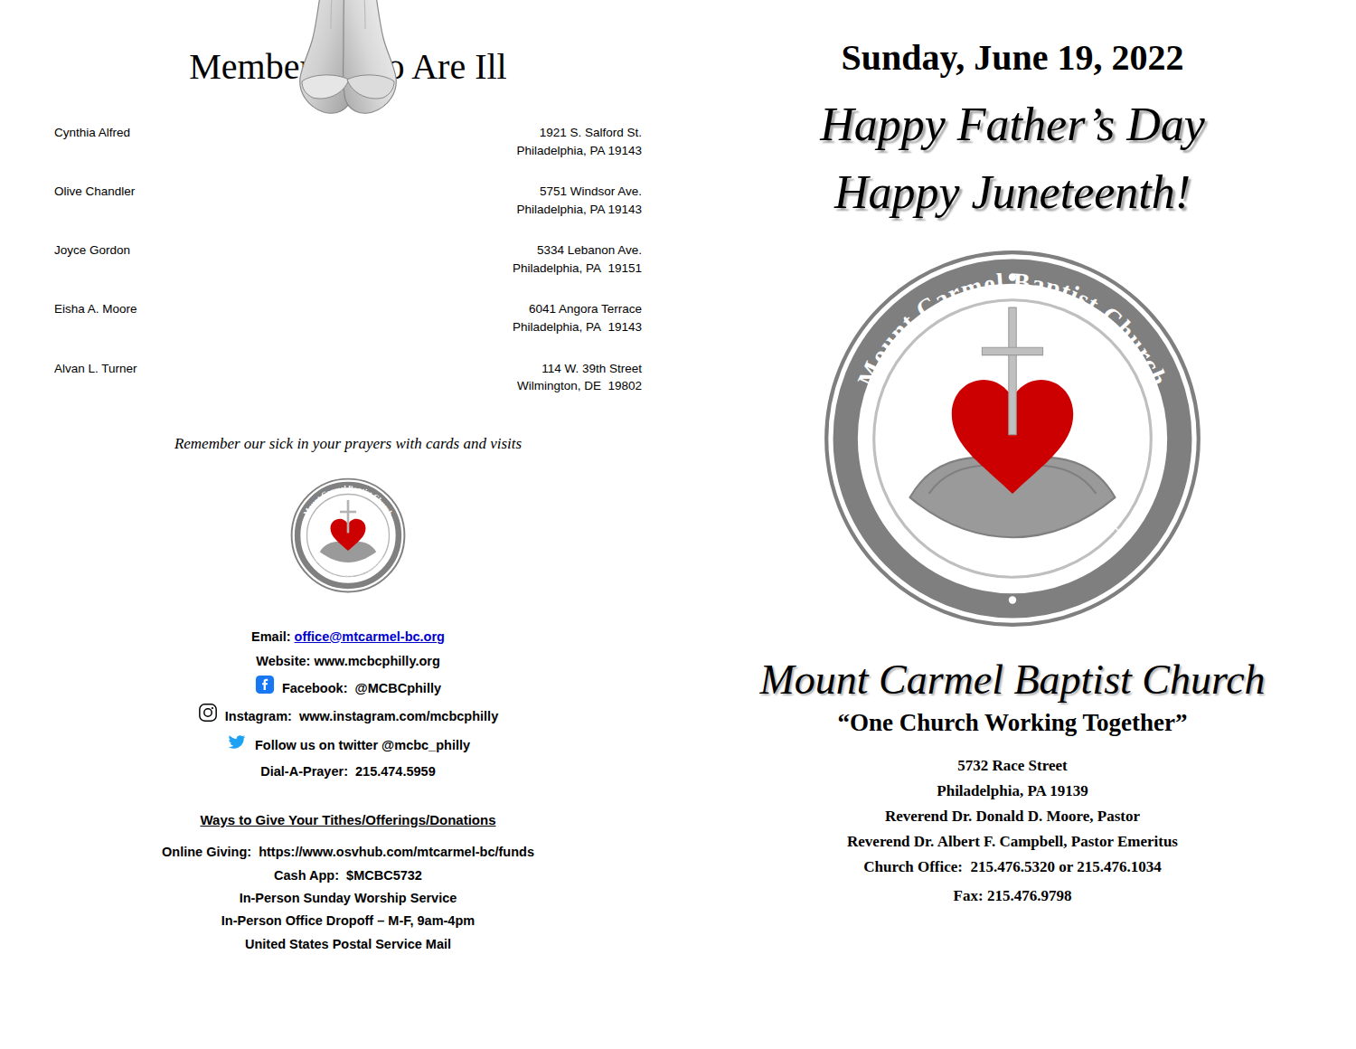Members Who Are Ill
| Cynthia Alfred | 1921 S. Salford St. Philadelphia, PA 19143 |
| Olive Chandler | 5751 Windsor Ave. Philadelphia, PA 19143 |
| Joyce Gordon | 5334 Lebanon Ave. Philadelphia, PA 19151 |
| Eisha A. Moore | 6041 Angora Terrace Philadelphia, PA 19143 |
| Alvan L. Turner | 114 W. 39th Street Wilmington, DE 19802 |
Remember our sick in your prayers with cards and visits
Mount Carmel Baptist Church The Hearts and Hands of West Philadelphia
Email: office@mtcarmel-bc.org
Website: www.mcbcphilly.org
Facebook: @MCBCphilly
Instagram: www.instagram.com/mcbcphilly
Follow us on twitter @mcbc_philly
Dial-A-Prayer: 215.474.5959
Ways to Give Your Tithes/Offerings/Donations
Online Giving: https://www.osvhub.com/mtcarmel-bc/funds
Cash App: $MCBC5732
In-Person Sunday Worship Service
In-Person Office Dropoff – M-F, 9am-4pm
United States Postal Service Mail
Sunday, June 19, 2022
Happy Father’s Day
Happy Juneteenth!
Mount Carmel Baptist Church The Hearts and Hands of West Philadelphia
Mount Carmel Baptist Church
“One Church Working Together”
5732 Race Street
Philadelphia, PA 19139
Reverend Dr. Donald D. Moore, Pastor
Reverend Dr. Albert F. Campbell, Pastor Emeritus
Church Office: 215.476.5320 or 215.476.1034
Fax: 215.476.9798